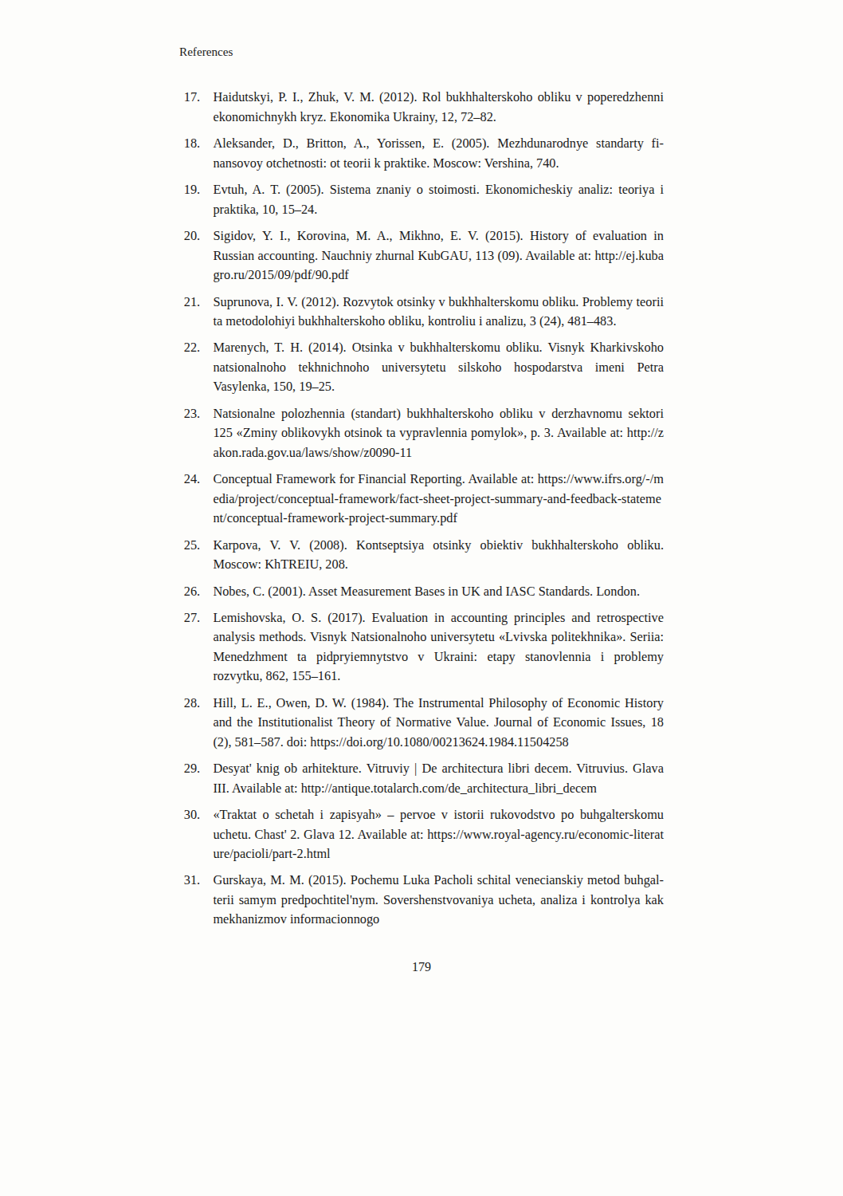References
17. Haidutskyi, P. I., Zhuk, V. M. (2012). Rol bukhhalterskoho obliku v poperedzhenni ekonomichnykh kryz. Ekonomika Ukrainy, 12, 72–82.
18. Aleksander, D., Britton, A., Yorissen, E. (2005). Mezhdunarodnye standarty finansovoy otchetnosti: ot teorii k praktike. Moscow: Vershina, 740.
19. Evtuh, A. T. (2005). Sistema znaniy o stoimosti. Ekonomicheskiy analiz: teoriya i praktika, 10, 15–24.
20. Sigidov, Y. I., Korovina, M. A., Mikhno, E. V. (2015). History of evaluation in Russian accounting. Nauchniy zhurnal KubGAU, 113 (09). Available at: http://ej.kubagro.ru/2015/09/pdf/90.pdf
21. Suprunova, I. V. (2012). Rozvytok otsinky v bukhhalterskomu obliku. Problemy teorii ta metodolohiyi bukhhalterskoho obliku, kontroliu i analizu, 3 (24), 481–483.
22. Marenych, T. H. (2014). Otsinka v bukhhalterskomu obliku. Visnyk Kharkivskoho natsionalnoho tekhnichnoho universytetu silskoho hospodarstva imeni Petra Vasylenka, 150, 19–25.
23. Natsionalne polozhennia (standart) bukhhalterskoho obliku v derzhavnomu sektori 125 «Zminy oblikovykh otsinok ta vypravlennia pomylok», p. 3. Available at: http://zakon.rada.gov.ua/laws/show/z0090-11
24. Conceptual Framework for Financial Reporting. Available at: https://www.ifrs.org/-/media/project/conceptual-framework/fact-sheet-project-summary-and-feedback-statement/conceptual-framework-project-summary.pdf
25. Karpova, V. V. (2008). Kontseptsiya otsinky obiektiv bukhhalterskoho obliku. Moscow: KhTREIU, 208.
26. Nobes, C. (2001). Asset Measurement Bases in UK and IASC Standards. London.
27. Lemishovska, O. S. (2017). Evaluation in accounting principles and retrospective analysis methods. Visnyk Natsionalnoho universytetu «Lvivska politekhnika». Seriia: Menedzhment ta pidpryiemnytstvo v Ukraini: etapy stanovlennia i problemy rozvytku, 862, 155–161.
28. Hill, L. E., Owen, D. W. (1984). The Instrumental Philosophy of Economic History and the Institutionalist Theory of Normative Value. Journal of Economic Issues, 18 (2), 581–587. doi: https://doi.org/10.1080/00213624.1984.11504258
29. Desyat' knig ob arhitekture. Vitruviy | De architectura libri decem. Vitruvius. Glava III. Available at: http://antique.totalarch.com/de_architectura_libri_decem
30.«Traktat o schetah i zapisyah» – pervoe v istorii rukovodstvo po buhgalterskomu uchetu. Chast' 2. Glava 12. Available at: https://www.royal-agency.ru/economic-literature/pacioli/part-2.html
31. Gurskaya, M. M. (2015). Pochemu Luka Pacholi schital venecianskiy metod buhgalterii samym predpochtitel'nym. Sovershenstvovaniya ucheta, analiza i kontrolya kak mekhanizmov informacionnogo
179